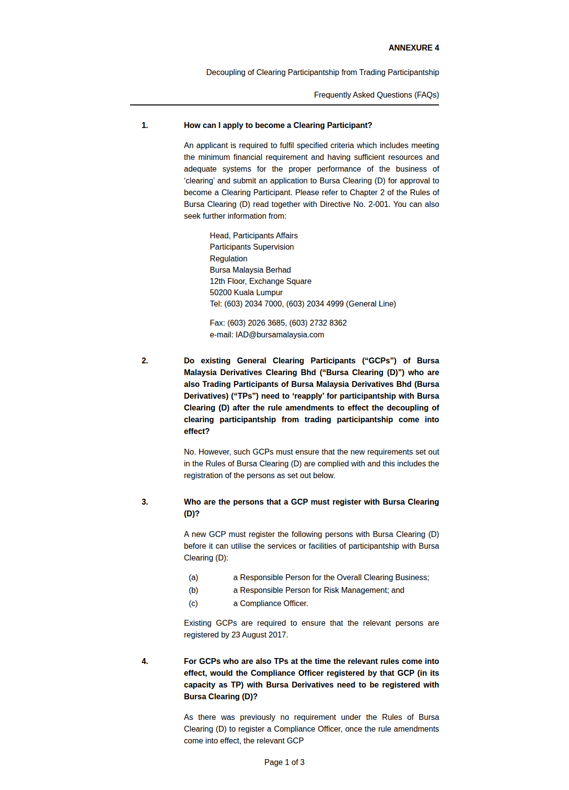ANNEXURE 4
Decoupling of Clearing Participantship from Trading Participantship
Frequently Asked Questions (FAQs)
How can I apply to become a Clearing Participant?
An applicant is required to fulfil specified criteria which includes meeting the minimum financial requirement and having sufficient resources and adequate systems for the proper performance of the business of ‘clearing’ and submit an application to Bursa Clearing (D) for approval to become a Clearing Participant. Please refer to Chapter 2 of the Rules of Bursa Clearing (D) read together with Directive No. 2-001. You can also seek further information from:
Head, Participants Affairs
Participants Supervision
Regulation
Bursa Malaysia Berhad
12th Floor, Exchange Square
50200 Kuala Lumpur
Tel: (603) 2034 7000, (603) 2034 4999 (General Line)
Fax: (603) 2026 3685, (603) 2732 8362
e-mail: IAD@bursamalaysia.com
Do existing General Clearing Participants (“GCPs”) of Bursa Malaysia Derivatives Clearing Bhd (“Bursa Clearing (D)”) who are also Trading Participants of Bursa Malaysia Derivatives Bhd (Bursa Derivatives) (“TPs”) need to ‘reapply’ for participantship with Bursa Clearing (D) after the rule amendments to effect the decoupling of clearing participantship from trading participantship come into effect?
No. However, such GCPs must ensure that the new requirements set out in the Rules of Bursa Clearing (D) are complied with and this includes the registration of the persons as set out below.
Who are the persons that a GCP must register with Bursa Clearing (D)?
A new GCP must register the following persons with Bursa Clearing (D) before it can utilise the services or facilities of participantship with Bursa Clearing (D):
a Responsible Person for the Overall Clearing Business;
a Responsible Person for Risk Management; and
a Compliance Officer.
Existing GCPs are required to ensure that the relevant persons are registered by 23 August 2017.
For GCPs who are also TPs at the time the relevant rules come into effect, would the Compliance Officer registered by that GCP (in its capacity as TP) with Bursa Derivatives need to be registered with Bursa Clearing (D)?
As there was previously no requirement under the Rules of Bursa Clearing (D) to register a Compliance Officer, once the rule amendments come into effect, the relevant GCP
Page 1 of 3